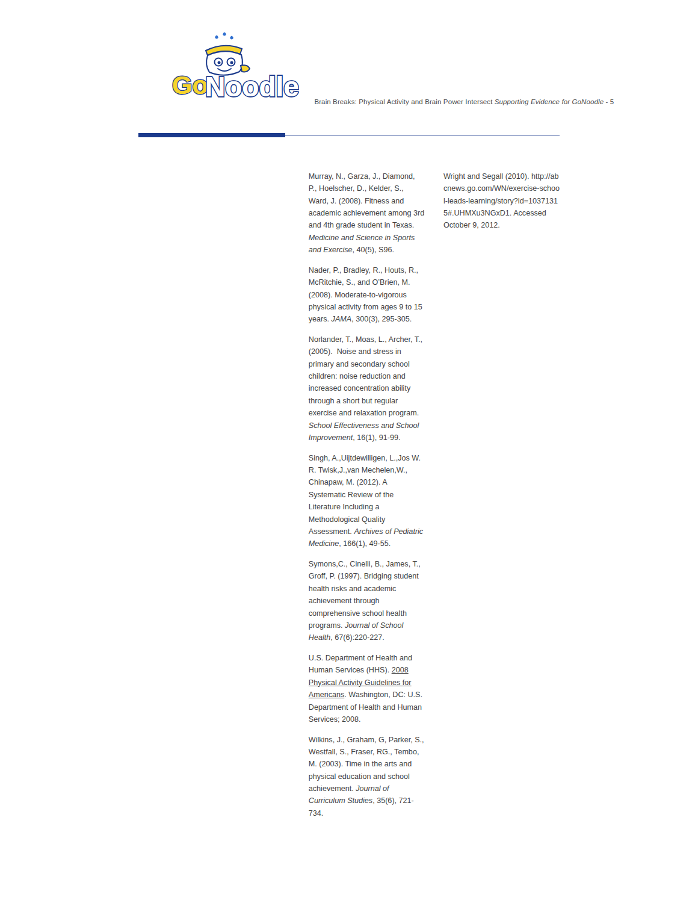Go Go Noodle Noodle
Brain Breaks: Physical Activity and Brain Power Intersect Supporting Evidence for GoNoodle - 5
Murray, N., Garza, J., Diamond, P., Hoelscher, D., Kelder, S., Ward, J. (2008). Fitness and academic achievement among 3rd and 4th grade student in Texas. Medicine and Science in Sports and Exercise, 40(5), S96.
Nader, P., Bradley, R., Houts, R., McRitchie, S., and O’Brien, M. (2008). Moderate-to-vigorous physical activity from ages 9 to 15 years. JAMA, 300(3), 295-305.
Norlander, T., Moas, L., Archer, T., (2005). Noise and stress in primary and secondary school children: noise reduction and increased concentration ability through a short but regular exercise and relaxation program. School Effectiveness and School Improvement, 16(1), 91-99.
Singh, A.,Uijtdewilligen, L.,Jos W. R. Twisk,J.,van Mechelen,W., Chinapaw, M. (2012). A Systematic Review of the Literature Including a Methodological Quality Assessment. Archives of Pediatric Medicine, 166(1), 49-55.
Symons,C., Cinelli, B., James, T., Groff, P. (1997). Bridging student health risks and academic achievement through comprehensive school health programs. Journal of School Health, 67(6):220-227.
U.S. Department of Health and Human Services (HHS). 2008 Physical Activity Guidelines for Americans. Washington, DC: U.S. Department of Health and Human Services; 2008.
Wilkins, J., Graham, G, Parker, S., Westfall, S., Fraser, RG., Tembo, M. (2003). Time in the arts and physical education and school achievement. Journal of Curriculum Studies, 35(6), 721-734.
Wright and Segall (2010). http://abcnews.go.com/WN/exercise-school-leads-learning/story?id=10371315#.UHMXu3NGxD1. Accessed October 9, 2012.